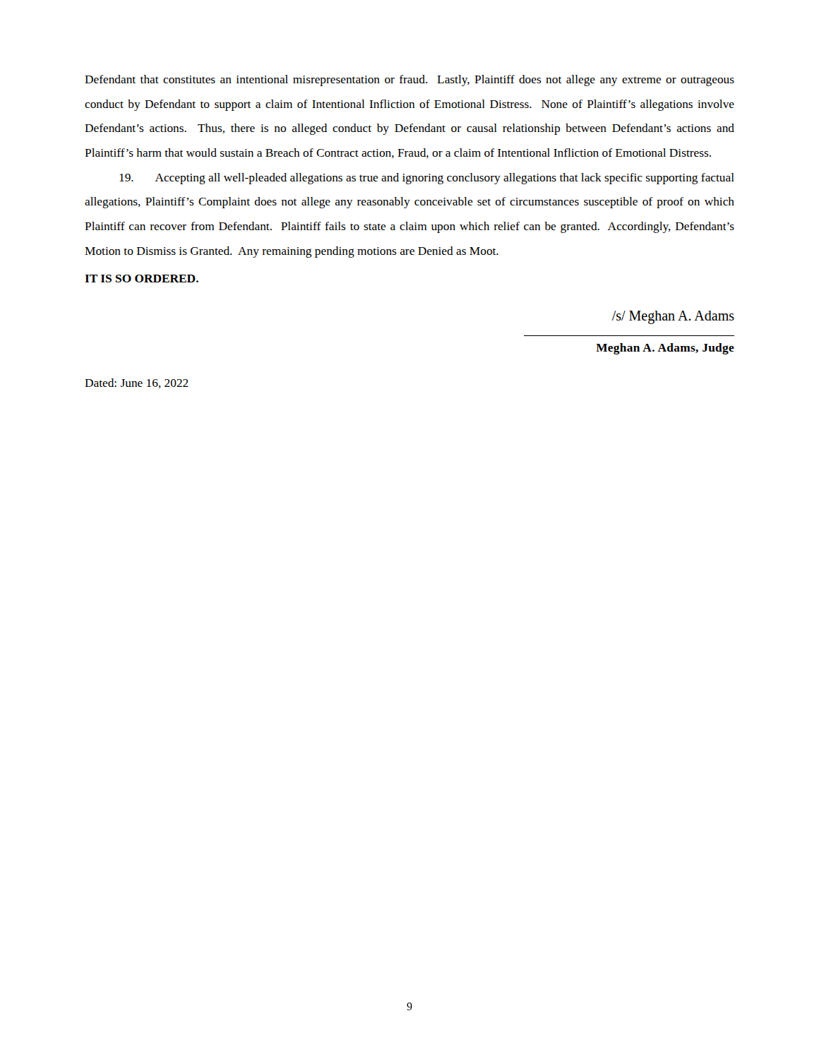Defendant that constitutes an intentional misrepresentation or fraud. Lastly, Plaintiff does not allege any extreme or outrageous conduct by Defendant to support a claim of Intentional Infliction of Emotional Distress. None of Plaintiff’s allegations involve Defendant’s actions. Thus, there is no alleged conduct by Defendant or causal relationship between Defendant’s actions and Plaintiff’s harm that would sustain a Breach of Contract action, Fraud, or a claim of Intentional Infliction of Emotional Distress.
19. Accepting all well-pleaded allegations as true and ignoring conclusory allegations that lack specific supporting factual allegations, Plaintiff’s Complaint does not allege any reasonably conceivable set of circumstances susceptible of proof on which Plaintiff can recover from Defendant. Plaintiff fails to state a claim upon which relief can be granted. Accordingly, Defendant’s Motion to Dismiss is Granted. Any remaining pending motions are Denied as Moot.
IT IS SO ORDERED.
/s/ Meghan A. Adams
Meghan A. Adams, Judge
Dated: June 16, 2022
9